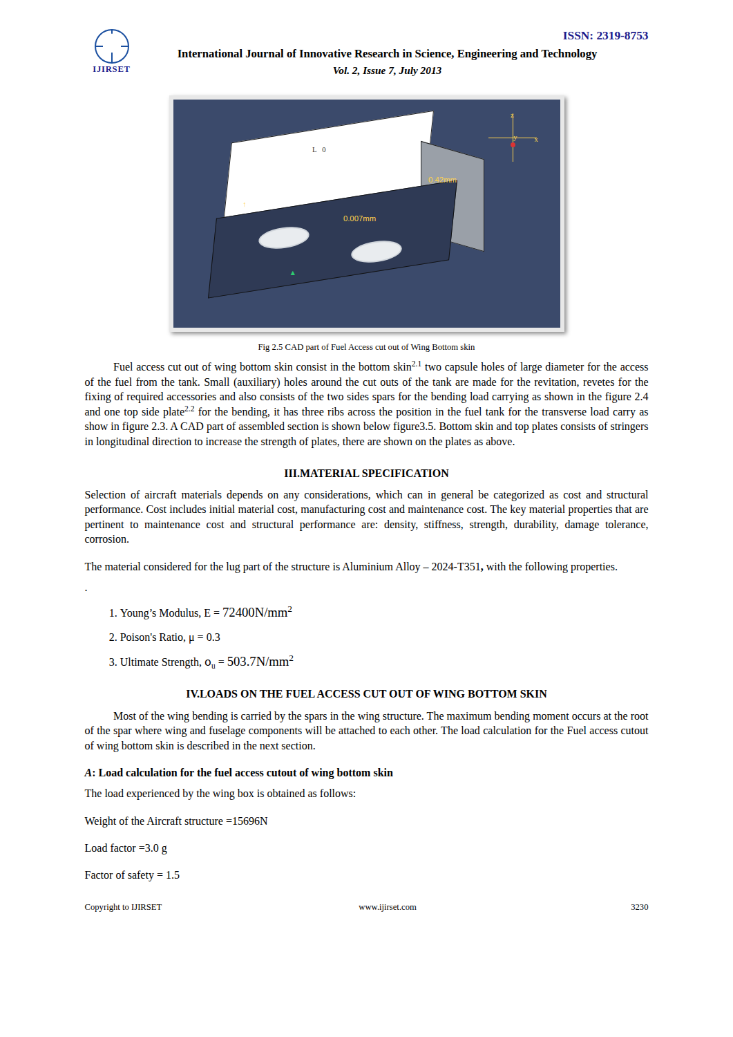ISSN: 2319-8753
IJIRSET
International Journal of Innovative Research in Science, Engineering and Technology
Vol. 2, Issue 7, July 2013
0.42mm 0.007mm L 0 ↑ ▲
z y x
Fig 2.5 CAD part of Fuel Access cut out of Wing Bottom skin
Fuel access cut out of wing bottom skin consist in the bottom skin2.1 two capsule holes of large diameter for the access of the fuel from the tank. Small (auxiliary) holes around the cut outs of the tank are made for the revitation, revetes for the fixing of required accessories and also consists of the two sides spars for the bending load carrying as shown in the figure 2.4 and one top side plate2.2 for the bending, it has three ribs across the position in the fuel tank for the transverse load carry as show in figure 2.3. A CAD part of assembled section is shown below figure3.5. Bottom skin and top plates consists of stringers in longitudinal direction to increase the strength of plates, there are shown on the plates as above.
III.Material Specification
Selection of aircraft materials depends on any considerations, which can in general be categorized as cost and structural performance. Cost includes initial material cost, manufacturing cost and maintenance cost. The key material properties that are pertinent to maintenance cost and structural performance are: density, stiffness, strength, durability, damage tolerance, corrosion.
The material considered for the lug part of the structure is Aluminium Alloy – 2024-T351, with the following properties.
.
Young’s Modulus, E = 72400N/mm2
Poison's Ratio, μ = 0.3
Ultimate Strength, օu = 503.7N/mm2
IV.Loads on the Fuel Access Cut Out of Wing Bottom Skin
Most of the wing bending is carried by the spars in the wing structure. The maximum bending moment occurs at the root of the spar where wing and fuselage components will be attached to each other. The load calculation for the Fuel access cutout of wing bottom skin is described in the next section.
A: Load calculation for the fuel access cutout of wing bottom skin
The load experienced by the wing box is obtained as follows:
Weight of the Aircraft structure =15696N
Load factor =3.0 g
Factor of safety = 1.5
Copyright to IJIRSET www.ijirset.com 3230